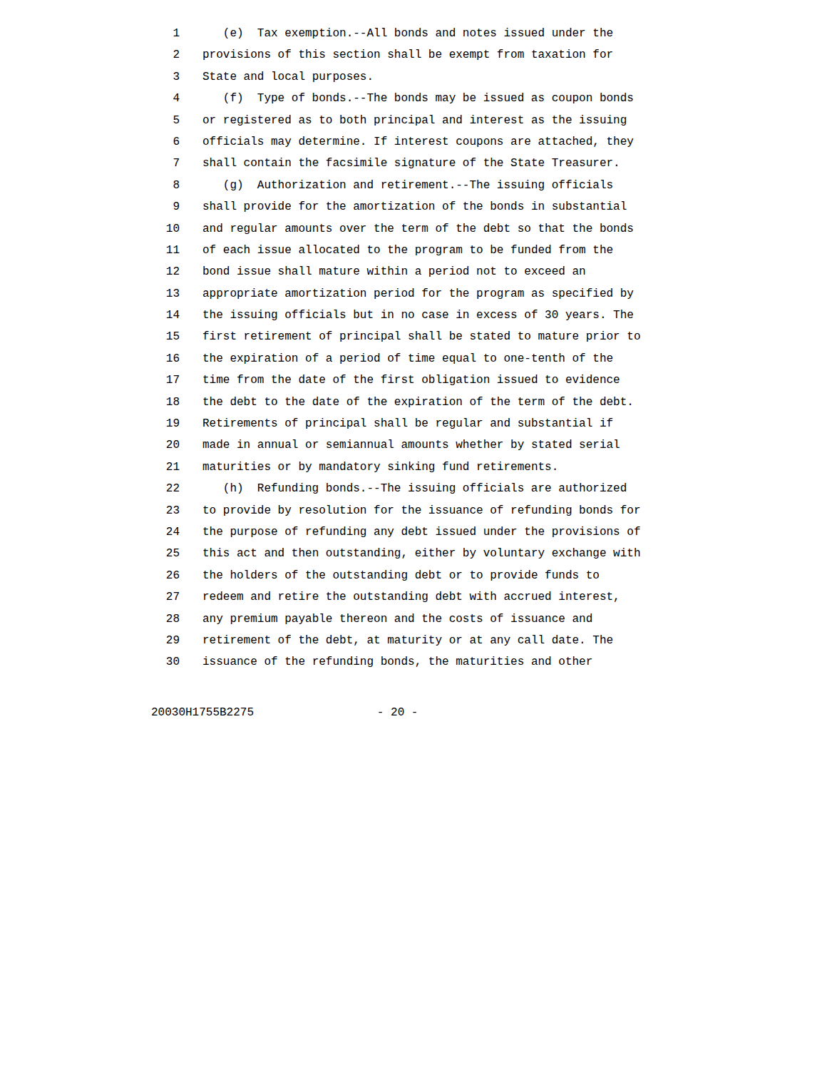(e) Tax exemption.--All bonds and notes issued under the
provisions of this section shall be exempt from taxation for
State and local purposes.
(f) Type of bonds.--The bonds may be issued as coupon bonds
or registered as to both principal and interest as the issuing
officials may determine. If interest coupons are attached, they
shall contain the facsimile signature of the State Treasurer.
(g) Authorization and retirement.--The issuing officials
shall provide for the amortization of the bonds in substantial
and regular amounts over the term of the debt so that the bonds
of each issue allocated to the program to be funded from the
bond issue shall mature within a period not to exceed an
appropriate amortization period for the program as specified by
the issuing officials but in no case in excess of 30 years. The
first retirement of principal shall be stated to mature prior to
the expiration of a period of time equal to one-tenth of the
time from the date of the first obligation issued to evidence
the debt to the date of the expiration of the term of the debt.
Retirements of principal shall be regular and substantial if
made in annual or semiannual amounts whether by stated serial
maturities or by mandatory sinking fund retirements.
(h) Refunding bonds.--The issuing officials are authorized
to provide by resolution for the issuance of refunding bonds for
the purpose of refunding any debt issued under the provisions of
this act and then outstanding, either by voluntary exchange with
the holders of the outstanding debt or to provide funds to
redeem and retire the outstanding debt with accrued interest,
any premium payable thereon and the costs of issuance and
retirement of the debt, at maturity or at any call date. The
issuance of the refunding bonds, the maturities and other
20030H1755B2275 - 20 -